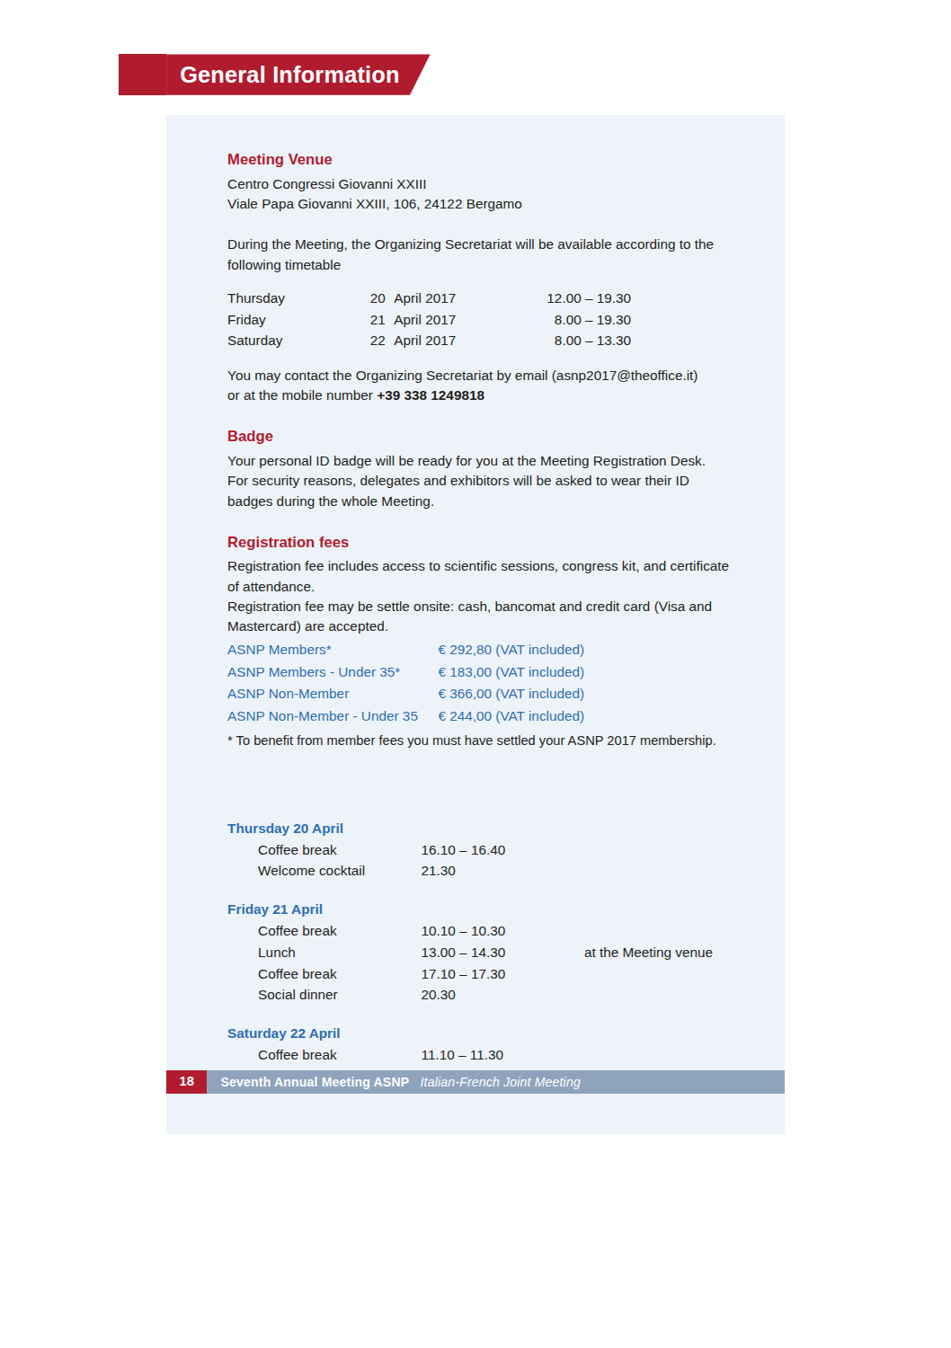General Information
Meeting Venue
Centro Congressi Giovanni XXIII
Viale Papa Giovanni XXIII, 106, 24122 Bergamo
During the Meeting, the Organizing Secretariat will be available according to the following timetable
| Thursday | 20 April 2017 | 12.00 – 19.30 |
| Friday | 21 April 2017 | 8.00 – 19.30 |
| Saturday | 22 April 2017 | 8.00 – 13.30 |
You may contact the Organizing Secretariat by email (asnp2017@theoffice.it)
or at the mobile number +39 338 1249818
Badge
Your personal ID badge will be ready for you at the Meeting Registration Desk.
For security reasons, delegates and exhibitors will be asked to wear their ID badges during the whole Meeting.
Registration fees
Registration fee includes access to scientific sessions, congress kit, and certificate of attendance.
Registration fee may be settle onsite: cash, bancomat and credit card (Visa and Mastercard) are accepted.
| ASNP Members* | € 292,80 (VAT included) |
| ASNP Members - Under 35* | € 183,00 (VAT included) |
| ASNP Non-Member | € 366,00 (VAT included) |
| ASNP Non-Member - Under 35 | € 244,00 (VAT included) |
* To benefit from member fees you must have settled your ASNP 2017 membership.
Thursday 20 April
| Coffee break | 16.10 – 16.40 | |
| Welcome cocktail | 21.30 | |
Friday 21 April
| Coffee break | 10.10 – 10.30 | |
| Lunch | 13.00 – 14.30 | at the Meeting venue |
| Coffee break | 17.10 – 17.30 | |
| Social dinner | 20.30 | |
Saturday 22 April
| Coffee break | 11.10 – 11.30 | |
18
Seventh Annual Meeting ASNP Italian-French Joint Meeting